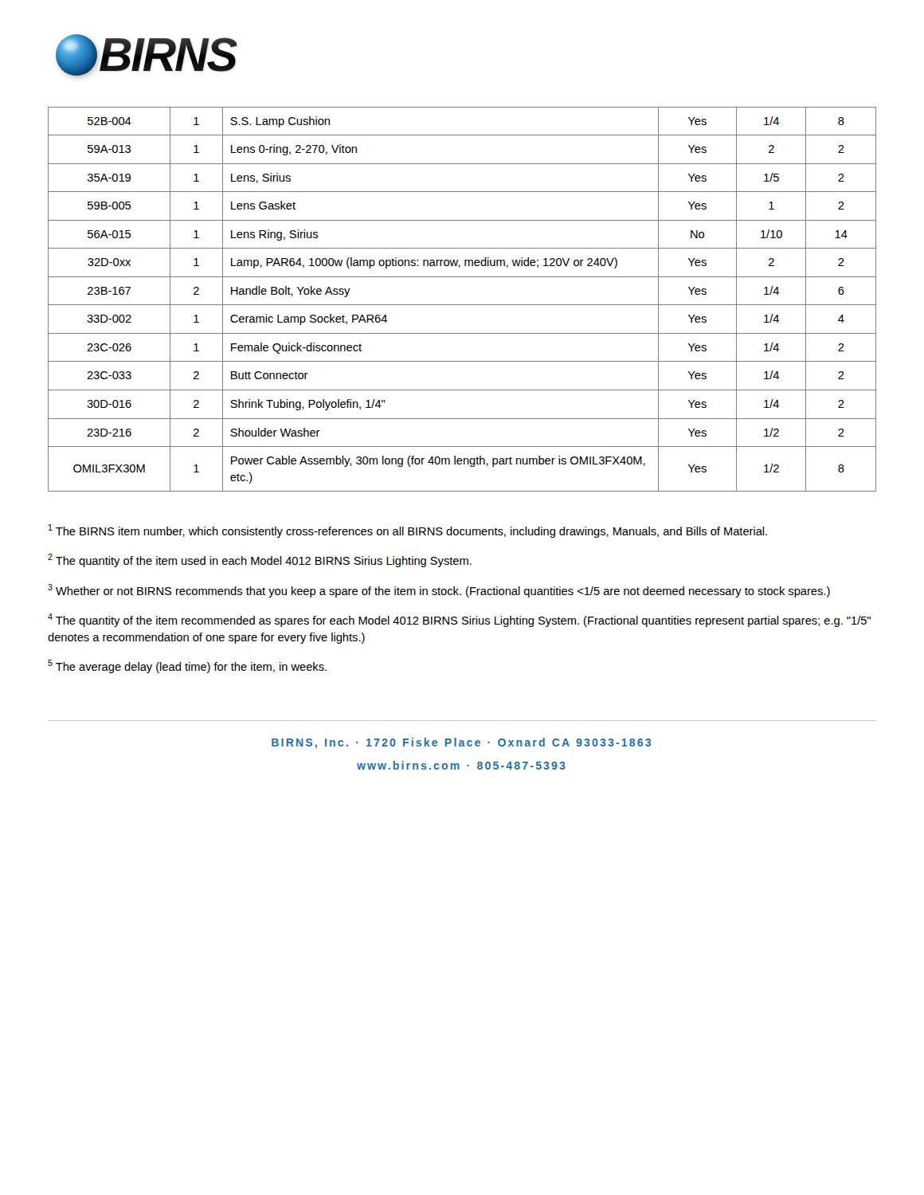BIRNS
| 52B-004 | 1 | S.S. Lamp Cushion | Yes | 1/4 | 8 |
| 59A-013 | 1 | Lens 0-ring, 2-270, Viton | Yes | 2 | 2 |
| 35A-019 | 1 | Lens, Sirius | Yes | 1/5 | 2 |
| 59B-005 | 1 | Lens Gasket | Yes | 1 | 2 |
| 56A-015 | 1 | Lens Ring, Sirius | No | 1/10 | 14 |
| 32D-0xx | 1 | Lamp, PAR64, 1000w (lamp options: narrow, medium, wide; 120V or 240V) | Yes | 2 | 2 |
| 23B-167 | 2 | Handle Bolt, Yoke Assy | Yes | 1/4 | 6 |
| 33D-002 | 1 | Ceramic Lamp Socket, PAR64 | Yes | 1/4 | 4 |
| 23C-026 | 1 | Female Quick-disconnect | Yes | 1/4 | 2 |
| 23C-033 | 2 | Butt Connector | Yes | 1/4 | 2 |
| 30D-016 | 2 | Shrink Tubing, Polyolefin, 1/4" | Yes | 1/4 | 2 |
| 23D-216 | 2 | Shoulder Washer | Yes | 1/2 | 2 |
| OMIL3FX30M | 1 | Power Cable Assembly, 30m long (for 40m length, part number is OMIL3FX40M, etc.) | Yes | 1/2 | 8 |
1 The BIRNS item number, which consistently cross-references on all BIRNS documents, including drawings, Manuals, and Bills of Material.
2 The quantity of the item used in each Model 4012 BIRNS Sirius Lighting System.
3 Whether or not BIRNS recommends that you keep a spare of the item in stock. (Fractional quantities <1/5 are not deemed necessary to stock spares.)
4 The quantity of the item recommended as spares for each Model 4012 BIRNS Sirius Lighting System. (Fractional quantities represent partial spares; e.g. "1/5" denotes a recommendation of one spare for every five lights.)
5 The average delay (lead time) for the item, in weeks.
BIRNS, Inc. · 1720 Fiske Place · Oxnard CA 93033-1863
www.birns.com · 805-487-5393